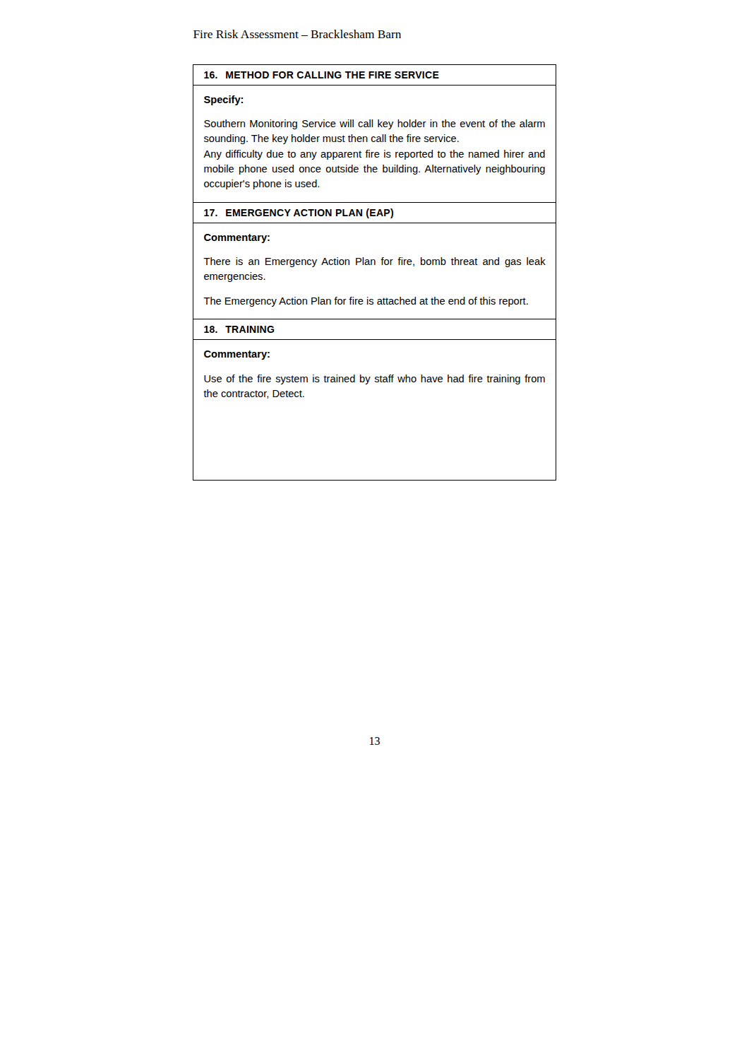Fire Risk Assessment – Bracklesham Barn
16. METHOD FOR CALLING THE FIRE SERVICE
Specify:
Southern Monitoring Service will call key holder in the event of the alarm sounding. The key holder must then call the fire service.
Any difficulty due to any apparent fire is reported to the named hirer and mobile phone used once outside the building. Alternatively neighbouring occupier's phone is used.
17. EMERGENCY ACTION PLAN (EAP)
Commentary:
There is an Emergency Action Plan for fire, bomb threat and gas leak emergencies.
The Emergency Action Plan for fire is attached at the end of this report.
18. TRAINING
Commentary:
Use of the fire system is trained by staff who have had fire training from the contractor, Detect.
13